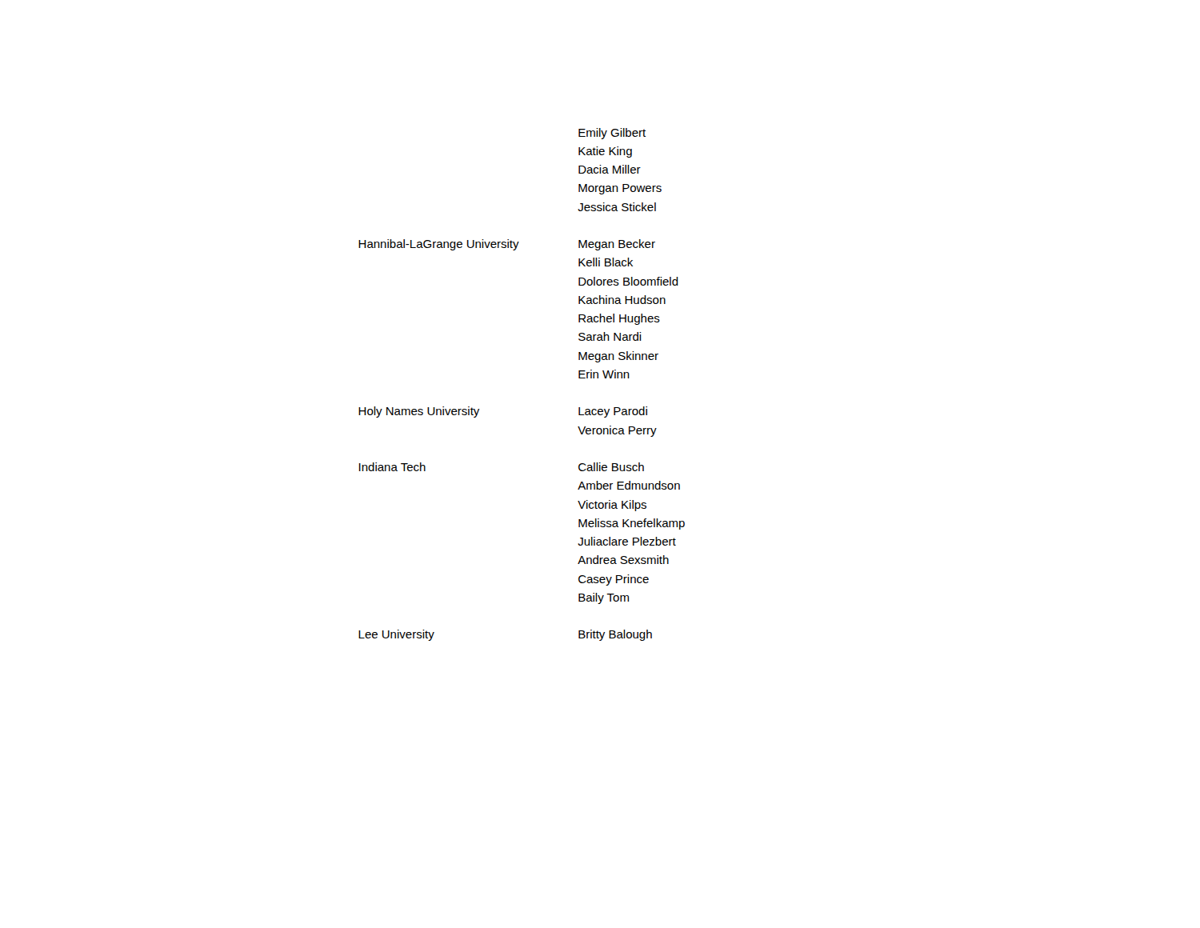| | Emily Gilbert Katie King Dacia Miller Morgan Powers Jessica Stickel |
| Hannibal-LaGrange University | Megan Becker Kelli Black Dolores Bloomfield Kachina Hudson Rachel Hughes Sarah Nardi Megan Skinner Erin Winn |
| Holy Names University | Lacey Parodi Veronica Perry |
| Indiana Tech | Callie Busch Amber Edmundson Victoria Kilps Melissa Knefelkamp Juliaclare Plezbert Andrea Sexsmith Casey Prince Baily Tom |
| Lee University | Britty Balough |